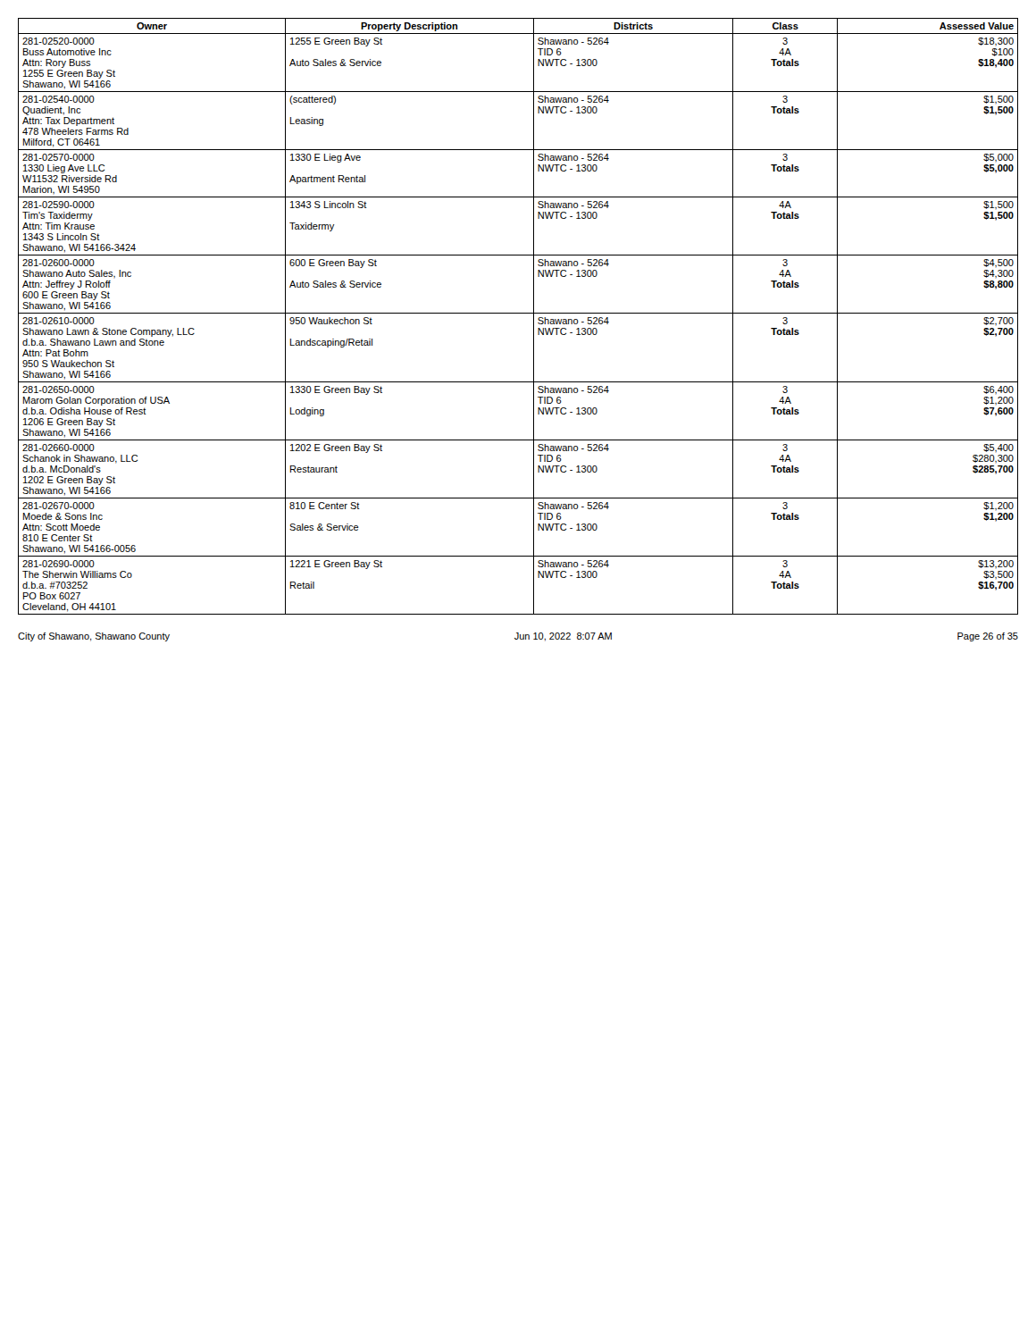| Owner | Property Description | Districts | Class | Assessed Value |
| --- | --- | --- | --- | --- |
| 281-02520-0000 Buss Automotive Inc Attn: Rory Buss 1255 E Green Bay St Shawano, WI 54166 | 1255 E Green Bay St Auto Sales & Service | Shawano - 5264 TID 6 NWTC - 1300 | 3 4A Totals | $18,300 $100 $18,400 |
| 281-02540-0000 Quadient, Inc Attn: Tax Department 478 Wheelers Farms Rd Milford, CT 06461 | (scattered) Leasing | Shawano - 5264 NWTC - 1300 | 3 Totals | $1,500 $1,500 |
| 281-02570-0000 1330 Lieg Ave LLC W11532 Riverside Rd Marion, WI 54950 | 1330 E Lieg Ave Apartment Rental | Shawano - 5264 NWTC - 1300 | 3 Totals | $5,000 $5,000 |
| 281-02590-0000 Tim's Taxidermy Attn: Tim Krause 1343 S Lincoln St Shawano, WI 54166-3424 | 1343 S Lincoln St Taxidermy | Shawano - 5264 NWTC - 1300 | 4A Totals | $1,500 $1,500 |
| 281-02600-0000 Shawano Auto Sales, Inc Attn: Jeffrey J Roloff 600 E Green Bay St Shawano, WI 54166 | 600 E Green Bay St Auto Sales & Service | Shawano - 5264 NWTC - 1300 | 3 4A Totals | $4,500 $4,300 $8,800 |
| 281-02610-0000 Shawano Lawn & Stone Company, LLC d.b.a. Shawano Lawn and Stone Attn: Pat Bohm 950 S Waukechon St Shawano, WI 54166 | 950 Waukechon St Landscaping/Retail | Shawano - 5264 NWTC - 1300 | 3 Totals | $2,700 $2,700 |
| 281-02650-0000 Marom Golan Corporation of USA d.b.a. Odisha House of Rest 1206 E Green Bay St Shawano, WI 54166 | 1330 E Green Bay St Lodging | Shawano - 5264 TID 6 NWTC - 1300 | 3 4A Totals | $6,400 $1,200 $7,600 |
| 281-02660-0000 Schanok in Shawano, LLC d.b.a. McDonald's 1202 E Green Bay St Shawano, WI 54166 | 1202 E Green Bay St Restaurant | Shawano - 5264 TID 6 NWTC - 1300 | 3 4A Totals | $5,400 $280,300 $285,700 |
| 281-02670-0000 Moede & Sons Inc Attn: Scott Moede 810 E Center St Shawano, WI 54166-0056 | 810 E Center St Sales & Service | Shawano - 5264 TID 6 NWTC - 1300 | 3 Totals | $1,200 $1,200 |
| 281-02690-0000 The Sherwin Williams Co d.b.a. #703252 PO Box 6027 Cleveland, OH 44101 | 1221 E Green Bay St Retail | Shawano - 5264 NWTC - 1300 | 3 4A Totals | $13,200 $3,500 $16,700 |
City of Shawano, Shawano County
Jun 10, 2022 8:07 AM
Page 26 of 35